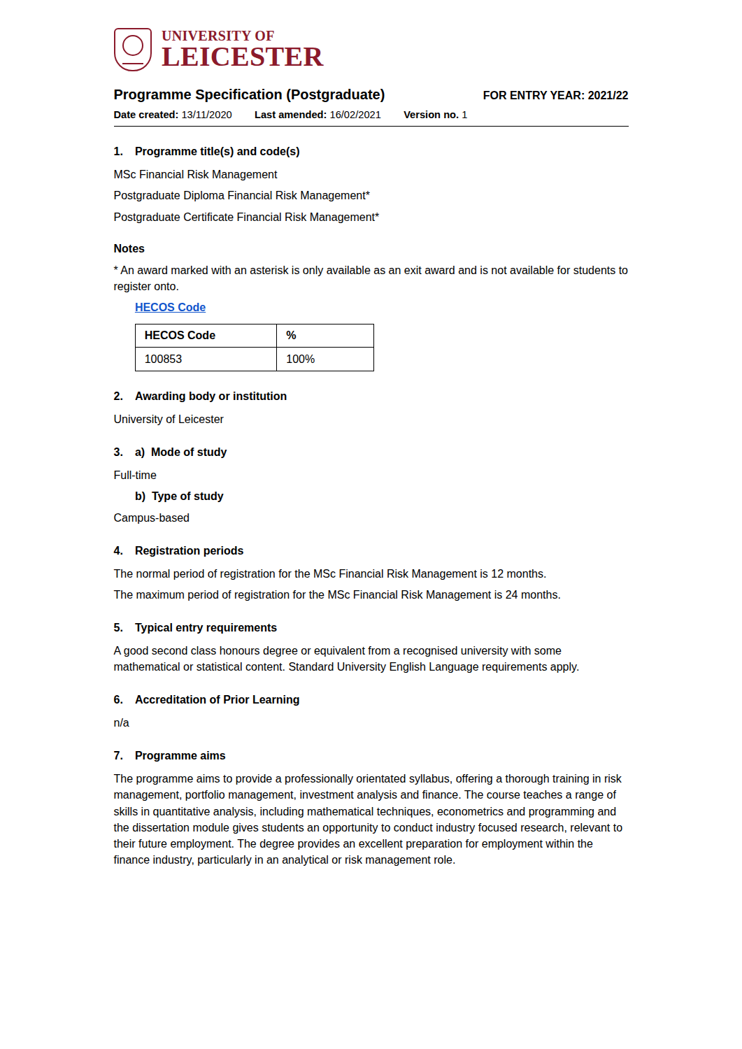UNIVERSITY OF LEICESTER
Programme Specification (Postgraduate) FOR ENTRY YEAR: 2021/22
Date created: 13/11/2020 Last amended: 16/02/2021 Version no. 1
1. Programme title(s) and code(s)
MSc Financial Risk Management
Postgraduate Diploma Financial Risk Management*
Postgraduate Certificate Financial Risk Management*
Notes
* An award marked with an asterisk is only available as an exit award and is not available for students to register onto.
HECOS Code
| HECOS Code | % |
| --- | --- |
| 100853 | 100% |
2. Awarding body or institution
University of Leicester
3. a) Mode of study
Full-time
b) Type of study
Campus-based
4. Registration periods
The normal period of registration for the MSc Financial Risk Management is 12 months.
The maximum period of registration for the MSc Financial Risk Management is 24 months.
5. Typical entry requirements
A good second class honours degree or equivalent from a recognised university with some mathematical or statistical content. Standard University English Language requirements apply.
6. Accreditation of Prior Learning
n/a
7. Programme aims
The programme aims to provide a professionally orientated syllabus, offering a thorough training in risk management, portfolio management, investment analysis and finance. The course teaches a range of skills in quantitative analysis, including mathematical techniques, econometrics and programming and the dissertation module gives students an opportunity to conduct industry focused research, relevant to their future employment. The degree provides an excellent preparation for employment within the finance industry, particularly in an analytical or risk management role.